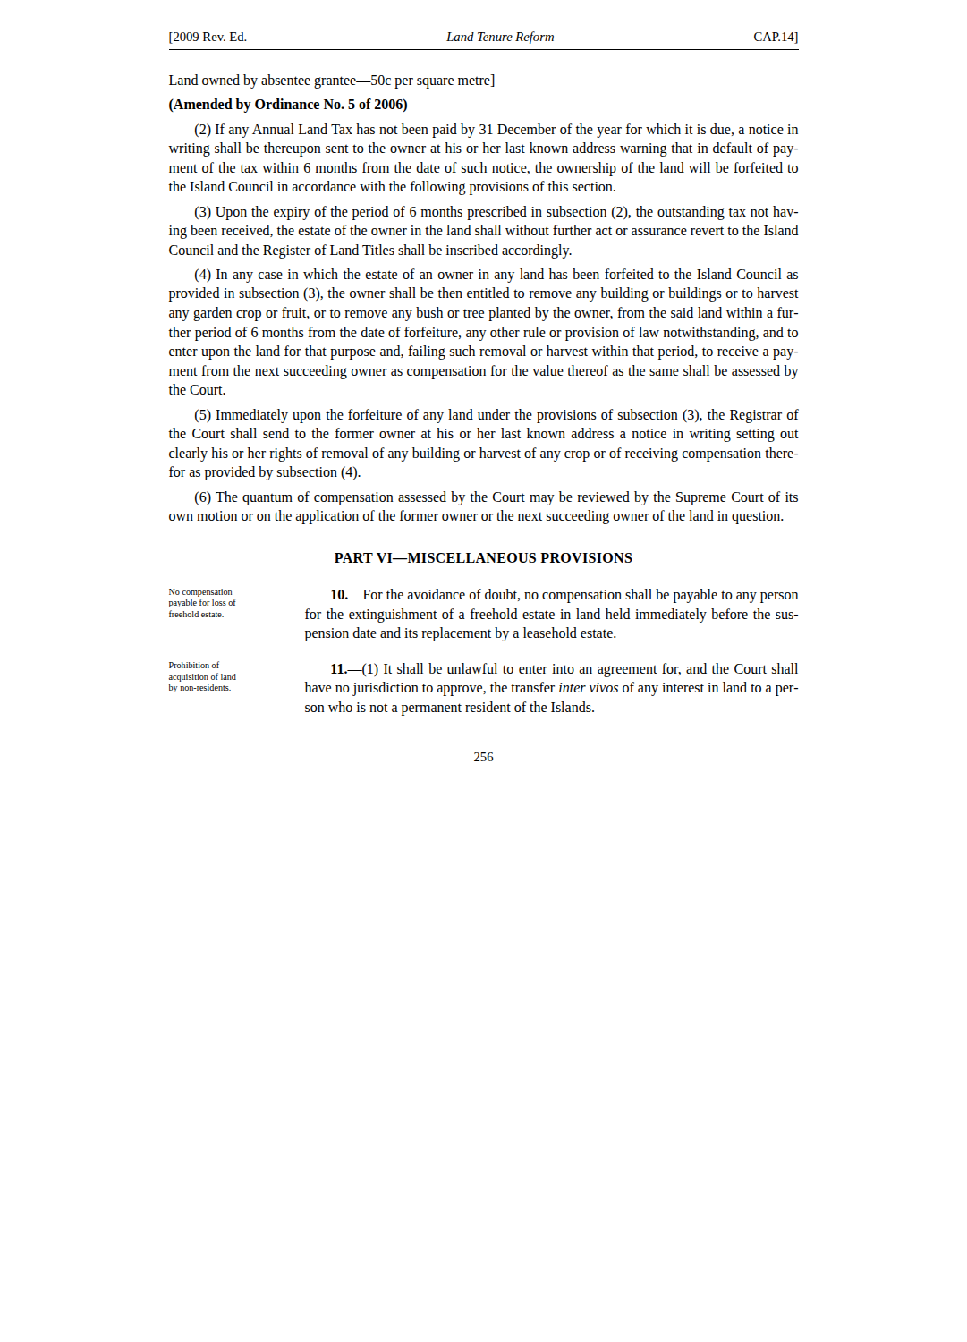[2009 Rev. Ed. Land Tenure Reform CAP.14]
Land owned by absentee grantee—50c per square metre]
(Amended by Ordinance No. 5 of 2006)
(2) If any Annual Land Tax has not been paid by 31 December of the year for which it is due, a notice in writing shall be thereupon sent to the owner at his or her last known address warning that in default of payment of the tax within 6 months from the date of such notice, the ownership of the land will be forfeited to the Island Council in accordance with the following provisions of this section.
(3) Upon the expiry of the period of 6 months prescribed in subsection (2), the outstanding tax not having been received, the estate of the owner in the land shall without further act or assurance revert to the Island Council and the Register of Land Titles shall be inscribed accordingly.
(4) In any case in which the estate of an owner in any land has been forfeited to the Island Council as provided in subsection (3), the owner shall be then entitled to remove any building or buildings or to harvest any garden crop or fruit, or to remove any bush or tree planted by the owner, from the said land within a further period of 6 months from the date of forfeiture, any other rule or provision of law notwithstanding, and to enter upon the land for that purpose and, failing such removal or harvest within that period, to receive a payment from the next succeeding owner as compensation for the value thereof as the same shall be assessed by the Court.
(5) Immediately upon the forfeiture of any land under the provisions of subsection (3), the Registrar of the Court shall send to the former owner at his or her last known address a notice in writing setting out clearly his or her rights of removal of any building or harvest of any crop or of receiving compensation therefor as provided by subsection (4).
(6) The quantum of compensation assessed by the Court may be reviewed by the Supreme Court of its own motion or on the application of the former owner or the next succeeding owner of the land in question.
PART VI—MISCELLANEOUS PROVISIONS
No compensation payable for loss of freehold estate.
10. For the avoidance of doubt, no compensation shall be payable to any person for the extinguishment of a freehold estate in land held immediately before the suspension date and its replacement by a leasehold estate.
Prohibition of acquisition of land by non-residents.
11.—(1) It shall be unlawful to enter into an agreement for, and the Court shall have no jurisdiction to approve, the transfer inter vivos of any interest in land to a person who is not a permanent resident of the Islands.
256